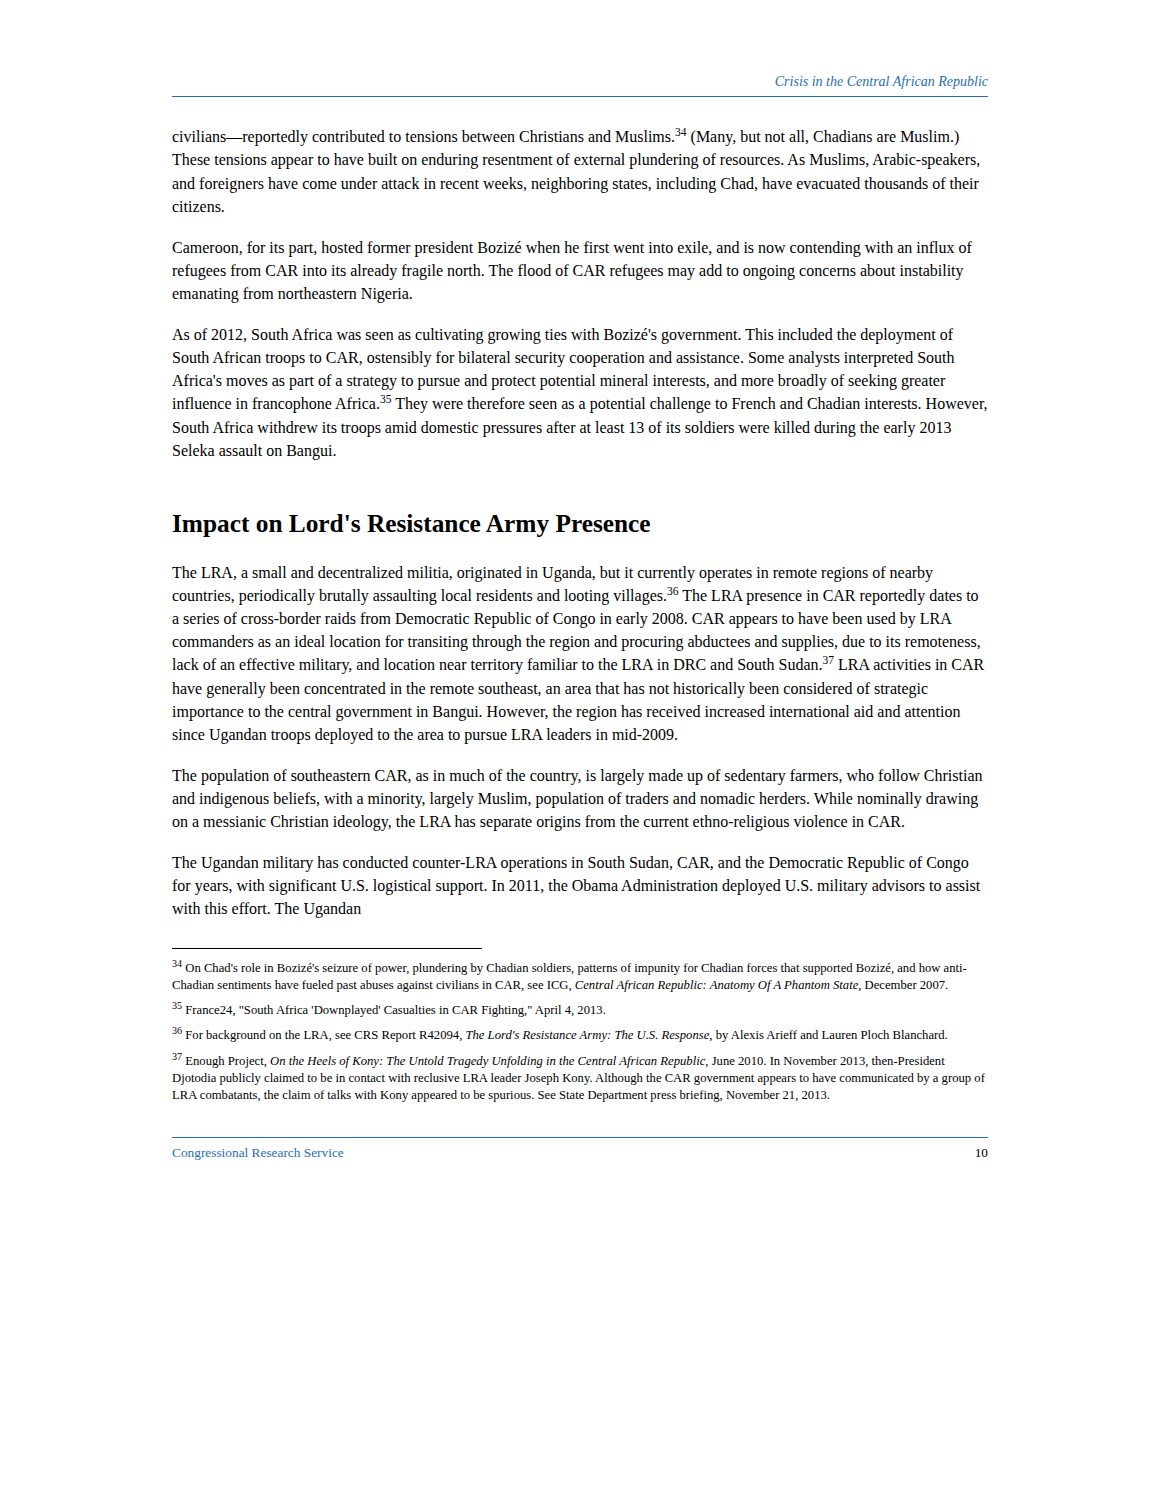Crisis in the Central African Republic
civilians—reportedly contributed to tensions between Christians and Muslims.34 (Many, but not all, Chadians are Muslim.) These tensions appear to have built on enduring resentment of external plundering of resources. As Muslims, Arabic-speakers, and foreigners have come under attack in recent weeks, neighboring states, including Chad, have evacuated thousands of their citizens.
Cameroon, for its part, hosted former president Bozizé when he first went into exile, and is now contending with an influx of refugees from CAR into its already fragile north. The flood of CAR refugees may add to ongoing concerns about instability emanating from northeastern Nigeria.
As of 2012, South Africa was seen as cultivating growing ties with Bozizé's government. This included the deployment of South African troops to CAR, ostensibly for bilateral security cooperation and assistance. Some analysts interpreted South Africa's moves as part of a strategy to pursue and protect potential mineral interests, and more broadly of seeking greater influence in francophone Africa.35 They were therefore seen as a potential challenge to French and Chadian interests. However, South Africa withdrew its troops amid domestic pressures after at least 13 of its soldiers were killed during the early 2013 Seleka assault on Bangui.
Impact on Lord's Resistance Army Presence
The LRA, a small and decentralized militia, originated in Uganda, but it currently operates in remote regions of nearby countries, periodically brutally assaulting local residents and looting villages.36 The LRA presence in CAR reportedly dates to a series of cross-border raids from Democratic Republic of Congo in early 2008. CAR appears to have been used by LRA commanders as an ideal location for transiting through the region and procuring abductees and supplies, due to its remoteness, lack of an effective military, and location near territory familiar to the LRA in DRC and South Sudan.37 LRA activities in CAR have generally been concentrated in the remote southeast, an area that has not historically been considered of strategic importance to the central government in Bangui. However, the region has received increased international aid and attention since Ugandan troops deployed to the area to pursue LRA leaders in mid-2009.
The population of southeastern CAR, as in much of the country, is largely made up of sedentary farmers, who follow Christian and indigenous beliefs, with a minority, largely Muslim, population of traders and nomadic herders. While nominally drawing on a messianic Christian ideology, the LRA has separate origins from the current ethno-religious violence in CAR.
The Ugandan military has conducted counter-LRA operations in South Sudan, CAR, and the Democratic Republic of Congo for years, with significant U.S. logistical support. In 2011, the Obama Administration deployed U.S. military advisors to assist with this effort. The Ugandan
34 On Chad's role in Bozizé's seizure of power, plundering by Chadian soldiers, patterns of impunity for Chadian forces that supported Bozizé, and how anti-Chadian sentiments have fueled past abuses against civilians in CAR, see ICG, Central African Republic: Anatomy Of A Phantom State, December 2007.
35 France24, "South Africa 'Downplayed' Casualties in CAR Fighting," April 4, 2013.
36 For background on the LRA, see CRS Report R42094, The Lord's Resistance Army: The U.S. Response, by Alexis Arieff and Lauren Ploch Blanchard.
37 Enough Project, On the Heels of Kony: The Untold Tragedy Unfolding in the Central African Republic, June 2010. In November 2013, then-President Djotodia publicly claimed to be in contact with reclusive LRA leader Joseph Kony. Although the CAR government appears to have communicated by a group of LRA combatants, the claim of talks with Kony appeared to be spurious. See State Department press briefing, November 21, 2013.
Congressional Research Service 10